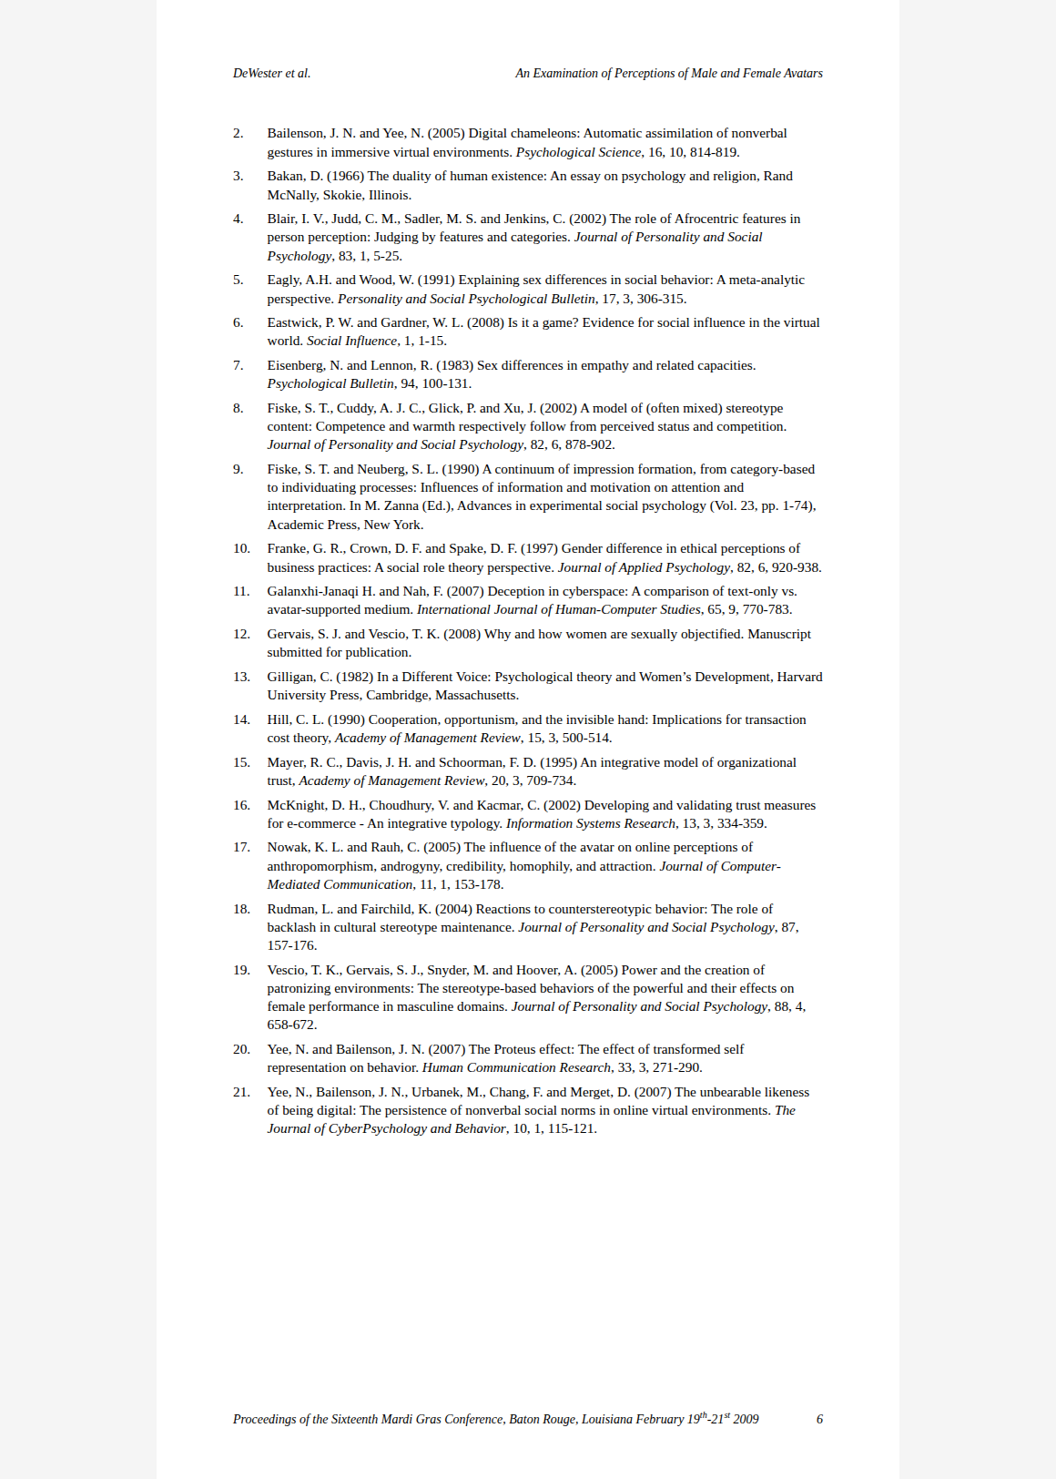DeWester et al.
An Examination of Perceptions of Male and Female Avatars
2. Bailenson, J. N. and Yee, N. (2005) Digital chameleons: Automatic assimilation of nonverbal gestures in immersive virtual environments. Psychological Science, 16, 10, 814-819.
3. Bakan, D. (1966) The duality of human existence: An essay on psychology and religion, Rand McNally, Skokie, Illinois.
4. Blair, I. V., Judd, C. M., Sadler, M. S. and Jenkins, C. (2002) The role of Afrocentric features in person perception: Judging by features and categories. Journal of Personality and Social Psychology, 83, 1, 5-25.
5. Eagly, A.H. and Wood, W. (1991) Explaining sex differences in social behavior: A meta-analytic perspective. Personality and Social Psychological Bulletin, 17, 3, 306-315.
6. Eastwick, P. W. and Gardner, W. L. (2008) Is it a game? Evidence for social influence in the virtual world. Social Influence, 1, 1-15.
7. Eisenberg, N. and Lennon, R. (1983) Sex differences in empathy and related capacities. Psychological Bulletin, 94, 100-131.
8. Fiske, S. T., Cuddy, A. J. C., Glick, P. and Xu, J. (2002) A model of (often mixed) stereotype content: Competence and warmth respectively follow from perceived status and competition. Journal of Personality and Social Psychology, 82, 6, 878-902.
9. Fiske, S. T. and Neuberg, S. L. (1990) A continuum of impression formation, from category-based to individuating processes: Influences of information and motivation on attention and interpretation. In M. Zanna (Ed.), Advances in experimental social psychology (Vol. 23, pp. 1-74), Academic Press, New York.
10. Franke, G. R., Crown, D. F. and Spake, D. F. (1997) Gender difference in ethical perceptions of business practices: A social role theory perspective. Journal of Applied Psychology, 82, 6, 920-938.
11. Galanxhi-Janaqi H. and Nah, F. (2007) Deception in cyberspace: A comparison of text-only vs. avatar-supported medium. International Journal of Human-Computer Studies, 65, 9, 770-783.
12. Gervais, S. J. and Vescio, T. K. (2008) Why and how women are sexually objectified. Manuscript submitted for publication.
13. Gilligan, C. (1982) In a Different Voice: Psychological theory and Women’s Development, Harvard University Press, Cambridge, Massachusetts.
14. Hill, C. L. (1990) Cooperation, opportunism, and the invisible hand: Implications for transaction cost theory, Academy of Management Review, 15, 3, 500-514.
15. Mayer, R. C., Davis, J. H. and Schoorman, F. D. (1995) An integrative model of organizational trust, Academy of Management Review, 20, 3, 709-734.
16. McKnight, D. H., Choudhury, V. and Kacmar, C. (2002) Developing and validating trust measures for e-commerce - An integrative typology. Information Systems Research, 13, 3, 334-359.
17. Nowak, K. L. and Rauh, C. (2005) The influence of the avatar on online perceptions of anthropomorphism, androgyny, credibility, homophily, and attraction. Journal of Computer-Mediated Communication, 11, 1, 153-178.
18. Rudman, L. and Fairchild, K. (2004) Reactions to counterstereotypic behavior: The role of backlash in cultural stereotype maintenance. Journal of Personality and Social Psychology, 87, 157-176.
19. Vescio, T. K., Gervais, S. J., Snyder, M. and Hoover, A. (2005) Power and the creation of patronizing environments: The stereotype-based behaviors of the powerful and their effects on female performance in masculine domains. Journal of Personality and Social Psychology, 88, 4, 658-672.
20. Yee, N. and Bailenson, J. N. (2007) The Proteus effect: The effect of transformed self representation on behavior. Human Communication Research, 33, 3, 271-290.
21. Yee, N., Bailenson, J. N., Urbanek, M., Chang, F. and Merget, D. (2007) The unbearable likeness of being digital: The persistence of nonverbal social norms in online virtual environments. The Journal of CyberPsychology and Behavior, 10, 1, 115-121.
Proceedings of the Sixteenth Mardi Gras Conference, Baton Rouge, Louisiana February 19th-21st 2009
6